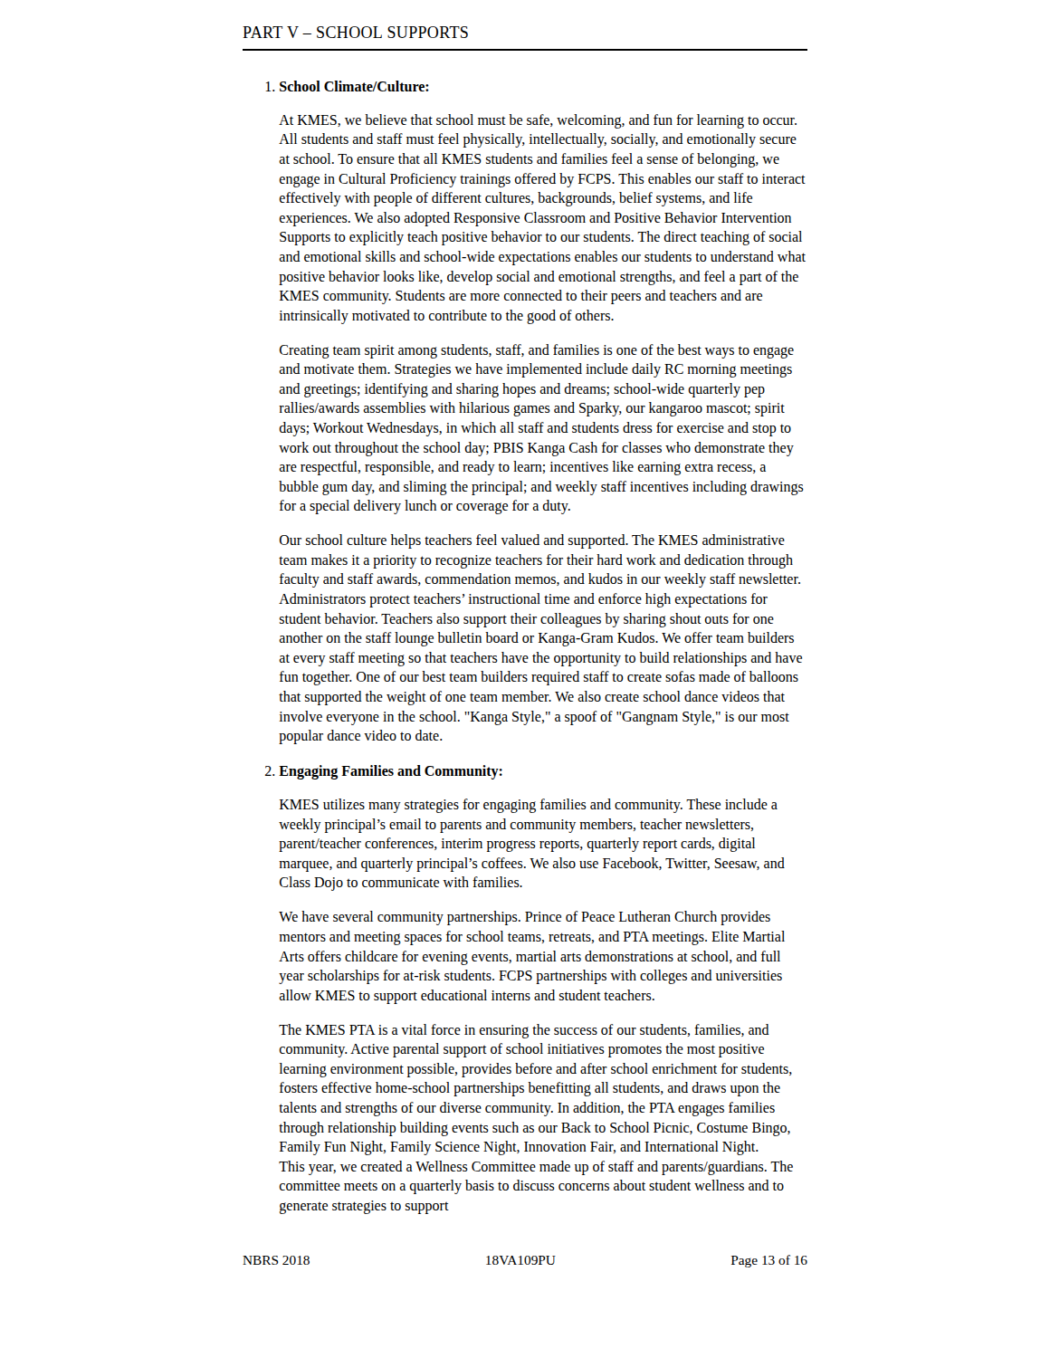PART V – SCHOOL SUPPORTS
School Climate/Culture:
At KMES, we believe that school must be safe, welcoming, and fun for learning to occur. All students and staff must feel physically, intellectually, socially, and emotionally secure at school. To ensure that all KMES students and families feel a sense of belonging, we engage in Cultural Proficiency trainings offered by FCPS. This enables our staff to interact effectively with people of different cultures, backgrounds, belief systems, and life experiences. We also adopted Responsive Classroom and Positive Behavior Intervention Supports to explicitly teach positive behavior to our students. The direct teaching of social and emotional skills and school-wide expectations enables our students to understand what positive behavior looks like, develop social and emotional strengths, and feel a part of the KMES community. Students are more connected to their peers and teachers and are intrinsically motivated to contribute to the good of others.
Creating team spirit among students, staff, and families is one of the best ways to engage and motivate them. Strategies we have implemented include daily RC morning meetings and greetings; identifying and sharing hopes and dreams; school-wide quarterly pep rallies/awards assemblies with hilarious games and Sparky, our kangaroo mascot; spirit days; Workout Wednesdays, in which all staff and students dress for exercise and stop to work out throughout the school day; PBIS Kanga Cash for classes who demonstrate they are respectful, responsible, and ready to learn; incentives like earning extra recess, a bubble gum day, and sliming the principal; and weekly staff incentives including drawings for a special delivery lunch or coverage for a duty.
Our school culture helps teachers feel valued and supported. The KMES administrative team makes it a priority to recognize teachers for their hard work and dedication through faculty and staff awards, commendation memos, and kudos in our weekly staff newsletter. Administrators protect teachers’ instructional time and enforce high expectations for student behavior. Teachers also support their colleagues by sharing shout outs for one another on the staff lounge bulletin board or Kanga-Gram Kudos. We offer team builders at every staff meeting so that teachers have the opportunity to build relationships and have fun together. One of our best team builders required staff to create sofas made of balloons that supported the weight of one team member. We also create school dance videos that involve everyone in the school. "Kanga Style," a spoof of "Gangnam Style," is our most popular dance video to date.
Engaging Families and Community:
KMES utilizes many strategies for engaging families and community. These include a weekly principal’s email to parents and community members, teacher newsletters, parent/teacher conferences, interim progress reports, quarterly report cards, digital marquee, and quarterly principal’s coffees. We also use Facebook, Twitter, Seesaw, and Class Dojo to communicate with families.
We have several community partnerships. Prince of Peace Lutheran Church provides mentors and meeting spaces for school teams, retreats, and PTA meetings. Elite Martial Arts offers childcare for evening events, martial arts demonstrations at school, and full year scholarships for at-risk students. FCPS partnerships with colleges and universities allow KMES to support educational interns and student teachers.
The KMES PTA is a vital force in ensuring the success of our students, families, and community. Active parental support of school initiatives promotes the most positive learning environment possible, provides before and after school enrichment for students, fosters effective home-school partnerships benefitting all students, and draws upon the talents and strengths of our diverse community. In addition, the PTA engages families through relationship building events such as our Back to School Picnic, Costume Bingo, Family Fun Night, Family Science Night, Innovation Fair, and International Night.
This year, we created a Wellness Committee made up of staff and parents/guardians. The committee meets on a quarterly basis to discuss concerns about student wellness and to generate strategies to support
NBRS 2018 18VA109PU Page 13 of 16